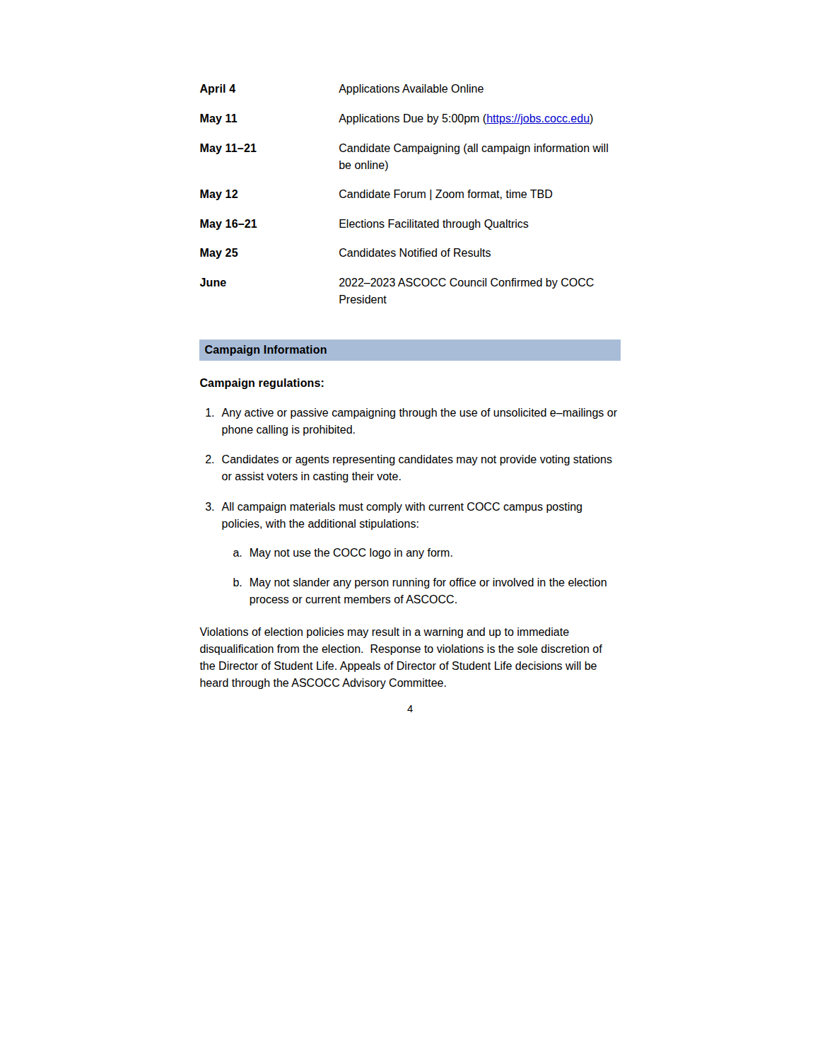| April 4 | Applications Available Online |
| May 11 | Applications Due by 5:00pm ( https://jobs.cocc.edu ) |
| May 11–21 | Candidate Campaigning (all campaign information will be online) |
| May 12 | Candidate Forum / Zoom format, time TBD |
| May 16–21 | Elections Facilitated through Qualtrics |
| May 25 | Candidates Notified of Results |
| June | 2022–2023 ASCOCC Council Confirmed by COCC President |
Campaign Information
Campaign regulations:
Any active or passive campaigning through the use of unsolicited e–mailings or phone calling is prohibited.
Candidates or agents representing candidates may not provide voting stations or assist voters in casting their vote.
All campaign materials must comply with current COCC campus posting policies, with the additional stipulations:
May not use the COCC logo in any form.
May not slander any person running for office or involved in the election process or current members of ASCOCC.
Violations of election policies may result in a warning and up to immediate disqualification from the election. Response to violations is the sole discretion of the Director of Student Life. Appeals of Director of Student Life decisions will be heard through the ASCOCC Advisory Committee.
4